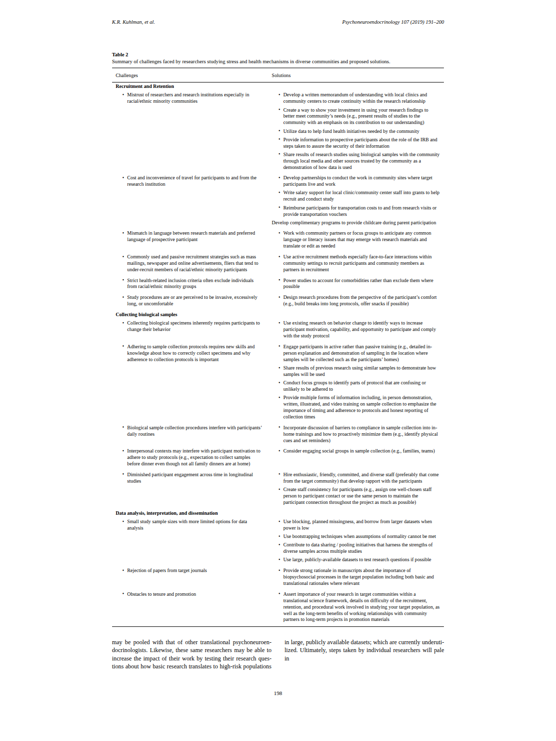K.R. Kuhlman, et al.
Psychoneuroendocrinology 107 (2019) 191–200
Table 2 Summary of challenges faced by researchers studying stress and health mechanisms in diverse communities and proposed solutions.
| Challenges | Solutions |
| --- | --- |
| Recruitment and Retention | |
| Mistrust of researchers and research institutions especially in racial/ethnic minority communities | Develop a written memorandum of understanding with local clinics and community centers to create continuity within the research relationship Create a way to show your investment in using your research findings to better meet community’s needs (e.g., present results of studies to the community with an emphasis on its contribution to our understanding) Utilize data to help fund health initiatives needed by the community Provide information to prospective participants about the role of the IRB and steps taken to assure the security of their information Share results of research studies using biological samples with the community through local media and other sources trusted by the community as a demonstration of how data is used |
| Cost and inconvenience of travel for participants to and from the research institution | Develop partnerships to conduct the work in community sites where target participants live and work Write salary support for local clinic/community center staff into grants to help recruit and conduct study Reimburse participants for transportation costs to and from research visits or provide transportation vouchers Develop complimentary programs to provide childcare during parent participation |
| Mismatch in language between research materials and preferred language of prospective participant | Work with community partners or focus groups to anticipate any common language or literacy issues that may emerge with research materials and translate or edit as needed |
| Commonly used and passive recruitment strategies such as mass mailings, newspaper and online advertisements, fliers that tend to under-recruit members of racial/ethnic minority participants | Use active recruitment methods especially face-to-face interactions within community settings to recruit participants and community members as partners in recruitment |
| Strict health-related inclusion criteria often exclude individuals from racial/ethnic minority groups | Power studies to account for comorbidities rather than exclude them where possible |
| Study procedures are or are perceived to be invasive, excessively long, or uncomfortable | Design research procedures from the perspective of the participant’s comfort (e.g., build breaks into long protocols, offer snacks if possible) |
| Collecting biological samples | |
| Collecting biological specimens inherently requires participants to change their behavior | Use existing research on behavior change to identify ways to increase participant motivation, capability, and opportunity to participate and comply with the study protocol |
| Adhering to sample collection protocols requires new skills and knowledge about how to correctly collect specimens and why adherence to collection protocols is important | Engage participants in active rather than passive training (e.g., detailed in-person explanation and demonstration of sampling in the location where samples will be collected such as the participants’ homes) Share results of previous research using similar samples to demonstrate how samples will be used Conduct focus groups to identify parts of protocol that are confusing or unlikely to be adhered to Provide multiple forms of information including, in person demonstration, written, illustrated, and video training on sample collection to emphasize the importance of timing and adherence to protocols and honest reporting of collection times |
| Biological sample collection procedures interfere with participants’ daily routines | Incorporate discussion of barriers to compliance in sample collection into in-home trainings and how to proactively minimize them (e.g., identify physical cues and set reminders) |
| Interpersonal contexts may interfere with participant motivation to adhere to study protocols (e.g., expectation to collect samples before dinner even though not all family dinners are at home) | Consider engaging social groups in sample collection (e.g., families, teams) |
| Diminished participant engagement across time in longitudinal studies | Hire enthusiastic, friendly, committed, and diverse staff (preferably that come from the target community) that develop rapport with the participants Create staff consistency for participants (e.g., assign one well-chosen staff person to participant contact or use the same person to maintain the participant connection throughout the project as much as possible) |
| Data analysis, interpretation, and dissemination | |
| Small study sample sizes with more limited options for data analysis | Use blocking, planned missingness, and borrow from larger datasets when power is low Use bootstrapping techniques when assumptions of normality cannot be met Contribute to data sharing / pooling initiatives that harness the strengths of diverse samples across multiple studies Use large, publicly-available datasets to test research questions if possible |
| Rejection of papers from target journals | Provide strong rationale in manuscripts about the importance of biopsychosocial processes in the target population including both basic and translational rationales where relevant |
| Obstacles to tenure and promotion | Assert importance of your research in target communities within a translational science framework, details on difficulty of the recruitment, retention, and procedural work involved in studying your target population, as well as the long-term benefits of working relationships with community partners to long-term projects in promotion materials |
may be pooled with that of other translational psychoneuroendocrinologists. Likewise, these same researchers may be able to increase the impact of their work by testing their research questions about how basic research translates to high-risk populations in large, publicly available datasets; which are currently underutilized. Ultimately, steps taken by individual researchers will pale in
198